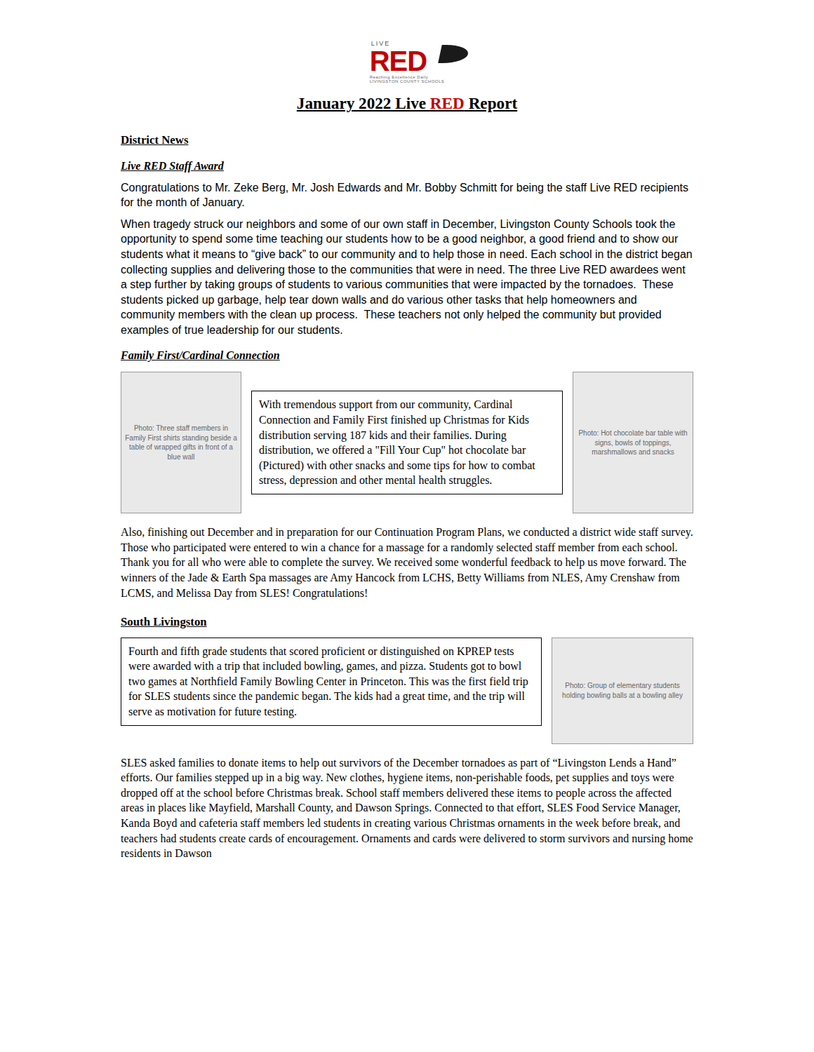LIVE RED Reaching Excellence Daily LIVINGSTON COUNTY SCHOOLS
January 2022 Live RED Report
District News
Live RED Staff Award
Congratulations to Mr. Zeke Berg, Mr. Josh Edwards and Mr. Bobby Schmitt for being the staff Live RED recipients for the month of January.
When tragedy struck our neighbors and some of our own staff in December, Livingston County Schools took the opportunity to spend some time teaching our students how to be a good neighbor, a good friend and to show our students what it means to “give back” to our community and to help those in need. Each school in the district began collecting supplies and delivering those to the communities that were in need. The three Live RED awardees went a step further by taking groups of students to various communities that were impacted by the tornadoes. These students picked up garbage, help tear down walls and do various other tasks that help homeowners and community members with the clean up process. These teachers not only helped the community but provided examples of true leadership for our students.
Family First/Cardinal Connection
Photo: Three staff members in Family First shirts standing beside a table of wrapped gifts in front of a blue wall
With tremendous support from our community, Cardinal Connection and Family First finished up Christmas for Kids distribution serving 187 kids and their families. During distribution, we offered a "Fill Your Cup" hot chocolate bar (Pictured) with other snacks and some tips for how to combat stress, depression and other mental health struggles.
Photo: Hot chocolate bar table with signs, bowls of toppings, marshmallows and snacks
Also, finishing out December and in preparation for our Continuation Program Plans, we conducted a district wide staff survey. Those who participated were entered to win a chance for a massage for a randomly selected staff member from each school. Thank you for all who were able to complete the survey. We received some wonderful feedback to help us move forward. The winners of the Jade & Earth Spa massages are Amy Hancock from LCHS, Betty Williams from NLES, Amy Crenshaw from LCMS, and Melissa Day from SLES! Congratulations!
South Livingston
Fourth and fifth grade students that scored proficient or distinguished on KPREP tests were awarded with a trip that included bowling, games, and pizza. Students got to bowl two games at Northfield Family Bowling Center in Princeton. This was the first field trip for SLES students since the pandemic began. The kids had a great time, and the trip will serve as motivation for future testing.
Photo: Group of elementary students holding bowling balls at a bowling alley
SLES asked families to donate items to help out survivors of the December tornadoes as part of “Livingston Lends a Hand” efforts. Our families stepped up in a big way. New clothes, hygiene items, non-perishable foods, pet supplies and toys were dropped off at the school before Christmas break. School staff members delivered these items to people across the affected areas in places like Mayfield, Marshall County, and Dawson Springs. Connected to that effort, SLES Food Service Manager, Kanda Boyd and cafeteria staff members led students in creating various Christmas ornaments in the week before break, and teachers had students create cards of encouragement. Ornaments and cards were delivered to storm survivors and nursing home residents in Dawson